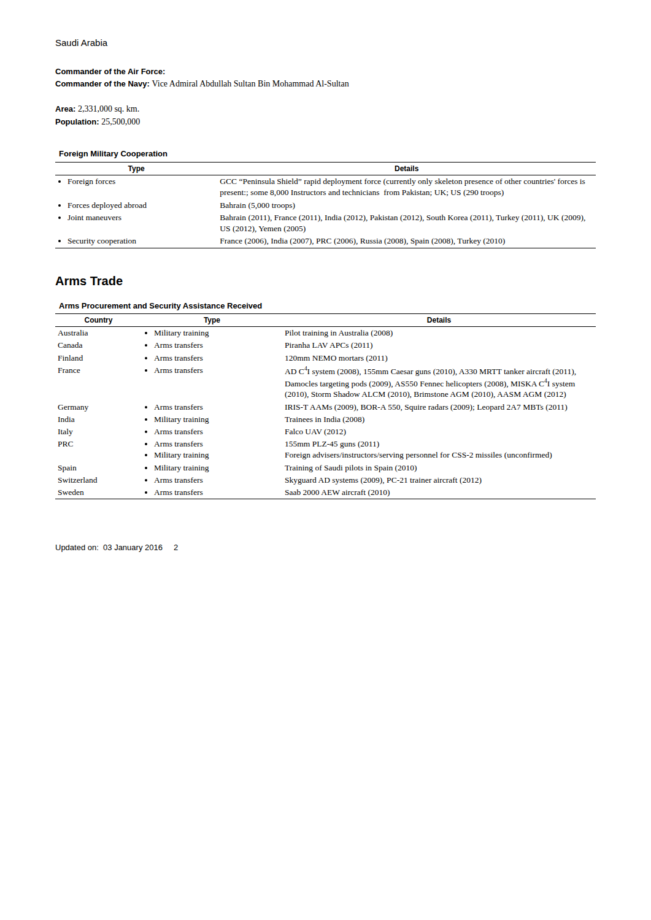Saudi Arabia
Commander of the Air Force:
Commander of the Navy: Vice Admiral Abdullah Sultan Bin Mohammad Al-Sultan
Area: 2,331,000 sq. km.
Population: 25,500,000
Foreign Military Cooperation
| Type | Details |
| --- | --- |
| Foreign forces | GCC “Peninsula Shield” rapid deployment force (currently only skeleton presence of other countries' forces is present:; some 8,000 Instructors and technicians from Pakistan; UK; US (290 troops) |
| Forces deployed abroad | Bahrain (5,000 troops) |
| Joint maneuvers | Bahrain (2011), France (2011), India (2012), Pakistan (2012), South Korea (2011), Turkey (2011), UK (2009), US (2012), Yemen (2005) |
| Security cooperation | France (2006), India (2007), PRC (2006), Russia (2008), Spain (2008), Turkey (2010) |
Arms Trade
Arms Procurement and Security Assistance Received
| Country | Type | Details |
| --- | --- | --- |
| Australia | Military training | Pilot training in Australia (2008) |
| Canada | Arms transfers | Piranha LAV APCs (2011) |
| Finland | Arms transfers | 120mm NEMO mortars (2011) |
| France | Arms transfers | AD C 4 I system (2008), 155mm Caesar guns (2010), A330 MRTT tanker aircraft (2011), Damocles targeting pods (2009), AS550 Fennec helicopters (2008), MISKA C 4 I system (2010), Storm Shadow ALCM (2010), Brimstone AGM (2010), AASM AGM (2012) |
| Germany | Arms transfers | IRIS-T AAMs (2009), BOR-A 550, Squire radars (2009); Leopard 2A7 MBTs (2011) |
| India | Military training | Trainees in India (2008) |
| Italy | Arms transfers | Falco UAV (2012) |
| PRC | Arms transfers Military training | 155mm PLZ-45 guns (2011) Foreign advisers/instructors/serving personnel for CSS-2 missiles (unconfirmed) |
| Spain | Military training | Training of Saudi pilots in Spain (2010) |
| Switzerland | Arms transfers | Skyguard AD systems (2009), PC-21 trainer aircraft (2012) |
| Sweden | Arms transfers | Saab 2000 AEW aircraft (2010) |
Updated on: 03 January 2016 2